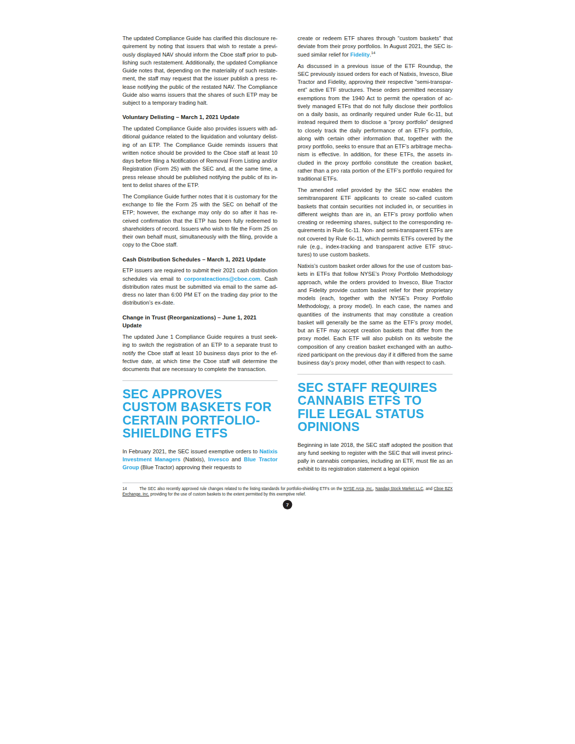The updated Compliance Guide has clarified this disclosure requirement by noting that issuers that wish to restate a previously displayed NAV should inform the Cboe staff prior to publishing such restatement. Additionally, the updated Compliance Guide notes that, depending on the materiality of such restatement, the staff may request that the issuer publish a press release notifying the public of the restated NAV. The Compliance Guide also warns issuers that the shares of such ETP may be subject to a temporary trading halt.
Voluntary Delisting – March 1, 2021 Update
The updated Compliance Guide also provides issuers with additional guidance related to the liquidation and voluntary delisting of an ETP. The Compliance Guide reminds issuers that written notice should be provided to the Cboe staff at least 10 days before filing a Notification of Removal From Listing and/or Registration (Form 25) with the SEC and, at the same time, a press release should be published notifying the public of its intent to delist shares of the ETP.
The Compliance Guide further notes that it is customary for the exchange to file the Form 25 with the SEC on behalf of the ETP; however, the exchange may only do so after it has received confirmation that the ETP has been fully redeemed to shareholders of record. Issuers who wish to file the Form 25 on their own behalf must, simultaneously with the filing, provide a copy to the Cboe staff.
Cash Distribution Schedules – March 1, 2021 Update
ETP issuers are required to submit their 2021 cash distribution schedules via email to corporateactions@cboe.com. Cash distribution rates must be submitted via email to the same address no later than 6:00 PM ET on the trading day prior to the distribution’s ex-date.
Change in Trust (Reorganizations) – June 1, 2021 Update
The updated June 1 Compliance Guide requires a trust seeking to switch the registration of an ETP to a separate trust to notify the Cboe staff at least 10 business days prior to the effective date, at which time the Cboe staff will determine the documents that are necessary to complete the transaction.
SEC Approves Custom Baskets for Certain Portfolio-Shielding ETFs
In February 2021, the SEC issued exemptive orders to Natixis Investment Managers (Natixis), Invesco and Blue Tractor Group (Blue Tractor) approving their requests to
create or redeem ETF shares through “custom baskets” that deviate from their proxy portfolios. In August 2021, the SEC issued similar relief for Fidelity.14
As discussed in a previous issue of the ETF Roundup, the SEC previously issued orders for each of Natixis, Invesco, Blue Tractor and Fidelity, approving their respective “semi-transparent” active ETF structures. These orders permitted necessary exemptions from the 1940 Act to permit the operation of actively managed ETFs that do not fully disclose their portfolios on a daily basis, as ordinarily required under Rule 6c-11, but instead required them to disclose a “proxy portfolio” designed to closely track the daily performance of an ETF’s portfolio, along with certain other information that, together with the proxy portfolio, seeks to ensure that an ETF’s arbitrage mechanism is effective. In addition, for these ETFs, the assets included in the proxy portfolio constitute the creation basket, rather than a pro rata portion of the ETF’s portfolio required for traditional ETFs.
The amended relief provided by the SEC now enables the semitransparent ETF applicants to create so-called custom baskets that contain securities not included in, or securities in different weights than are in, an ETF’s proxy portfolio when creating or redeeming shares, subject to the corresponding requirements in Rule 6c-11. Non- and semi-transparent ETFs are not covered by Rule 6c-11, which permits ETFs covered by the rule (e.g., index-tracking and transparent active ETF structures) to use custom baskets.
Natixis’s custom basket order allows for the use of custom baskets in ETFs that follow NYSE’s Proxy Portfolio Methodology approach, while the orders provided to Invesco, Blue Tractor and Fidelity provide custom basket relief for their proprietary models (each, together with the NYSE’s Proxy Portfolio Methodology, a proxy model). In each case, the names and quantities of the instruments that may constitute a creation basket will generally be the same as the ETF’s proxy model, but an ETF may accept creation baskets that differ from the proxy model. Each ETF will also publish on its website the composition of any creation basket exchanged with an authorized participant on the previous day if it differed from the same business day’s proxy model, other than with respect to cash.
SEC Staff Requires Cannabis ETFs to File Legal Status Opinions
Beginning in late 2018, the SEC staff adopted the position that any fund seeking to register with the SEC that will invest principally in cannabis companies, including an ETF, must file as an exhibit to its registration statement a legal opinion
14 The SEC also recently approved rule changes related to the listing standards for portfolio-shielding ETFs on the NYSE Arca, Inc., Nasdaq Stock Market LLC, and Cboe BZX Exchange. Inc. providing for the use of custom baskets to the extent permitted by this exemptive relief.
7